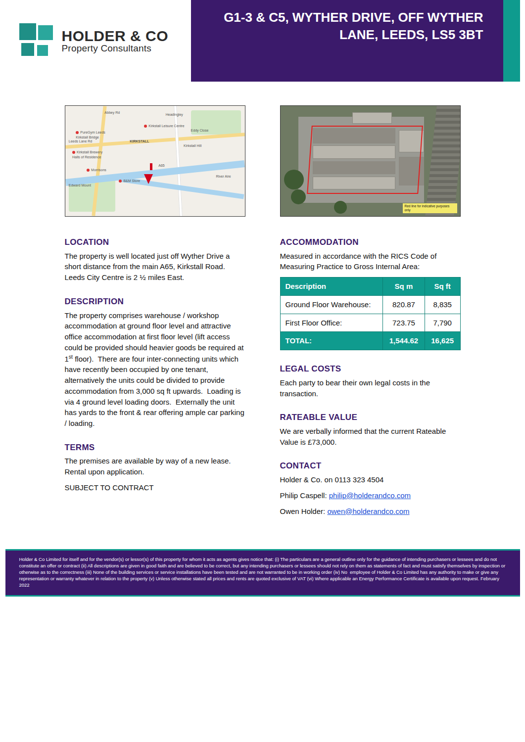HOLDER & CO
Property Consultants
G1-3 & C5, WYTHER DRIVE, OFF WYTHER LANE, LEEDS, LS5 3BT
PureGym Leeds
Kirkstall Bridge
Kirkstall Leisure Centre
Kirkstall Brewery
Halls of Residence
Morrisons
B&M Store
KIRKSTALL
Headingley
Abbey Rd
Kirkstall Hill
Eddy Close
Edward Mount
Leeds Lane Rd
River Aire
A65
Red line for indicative purposes only
Location
The property is well located just off Wyther Drive a short distance from the main A65, Kirkstall Road. Leeds City Centre is 2 ½ miles East.
Description
The property comprises warehouse / workshop accommodation at ground floor level and attractive office accommodation at first floor level (lift access could be provided should heavier goods be required at 1st floor). There are four inter-connecting units which have recently been occupied by one tenant, alternatively the units could be divided to provide accommodation from 3,000 sq ft upwards. Loading is via 4 ground level loading doors. Externally the unit has yards to the front & rear offering ample car parking / loading.
Terms
The premises are available by way of a new lease. Rental upon application.
SUBJECT TO CONTRACT
Accommodation
Measured in accordance with the RICS Code of Measuring Practice to Gross Internal Area:
| Description | Sq m | Sq ft |
| --- | --- | --- |
| Ground Floor Warehouse: | 820.87 | 8,835 |
| First Floor Office: | 723.75 | 7,790 |
| TOTAL: | 1,544.62 | 16,625 |
Legal Costs
Each party to bear their own legal costs in the transaction.
Rateable Value
We are verbally informed that the current Rateable Value is £73,000.
Contact
Holder & Co. on 0113 323 4504
Philip Caspell: philip@holderandco.com
Owen Holder: owen@holderandco.com
Holder & Co Limited for itself and for the vendor(s) or lessor(s) of this property for whom it acts as agents gives notice that: (i) The particulars are a general outline only for the guidance of intending purchasers or lessees and do not constitute an offer or contract (ii) All descriptions are given in good faith and are believed to be correct, but any intending purchasers or lessees should not rely on them as statements of fact and must satisfy themselves by inspection or otherwise as to the correctness (iii) None of the building services or service installations have been tested and are not warranted to be in working order (iv) No employee of Holder & Co Limited has any authority to make or give any representation or warranty whatever in relation to the property (v) Unless otherwise stated all prices and rents are quoted exclusive of VAT (vi) Where applicable an Energy Performance Certificate is available upon request. February 2022